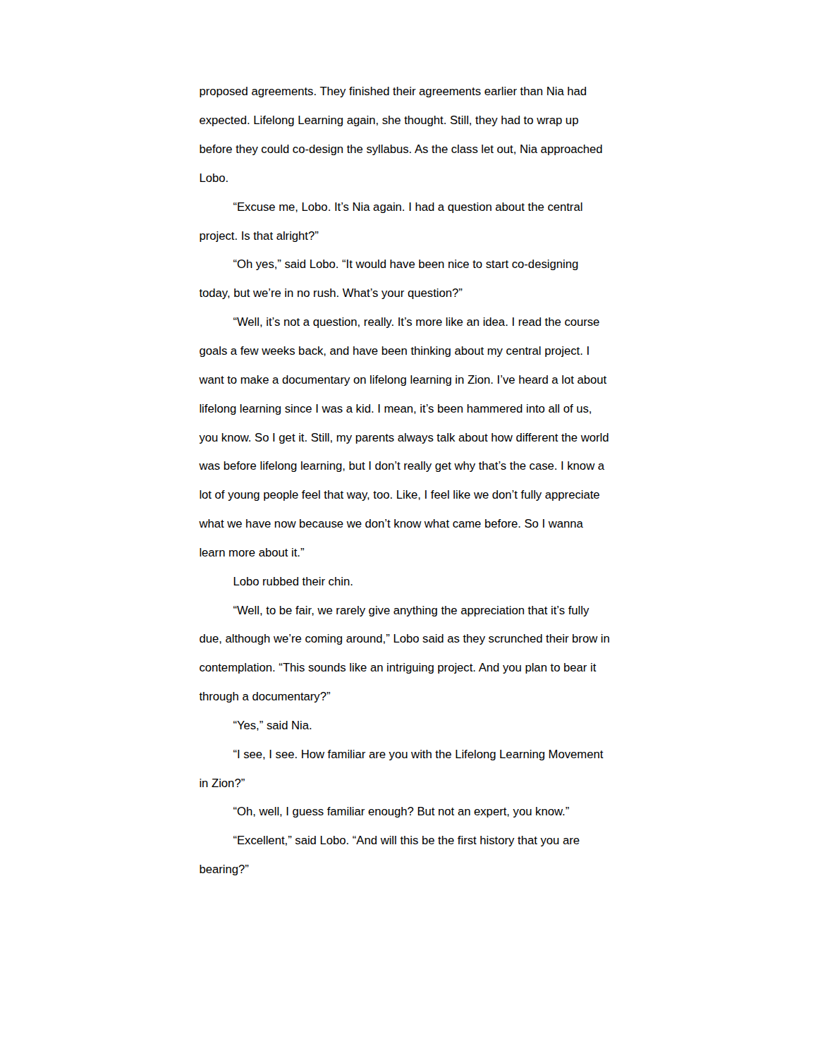proposed agreements. They finished their agreements earlier than Nia had expected. Lifelong Learning again, she thought. Still, they had to wrap up before they could co-design the syllabus. As the class let out, Nia approached Lobo.
“Excuse me, Lobo. It’s Nia again. I had a question about the central project. Is that alright?”
“Oh yes,” said Lobo. “It would have been nice to start co-designing today, but we’re in no rush. What’s your question?”
“Well, it’s not a question, really. It’s more like an idea. I read the course goals a few weeks back, and have been thinking about my central project. I want to make a documentary on lifelong learning in Zion. I’ve heard a lot about lifelong learning since I was a kid. I mean, it’s been hammered into all of us, you know. So I get it. Still, my parents always talk about how different the world was before lifelong learning, but I don’t really get why that’s the case. I know a lot of young people feel that way, too. Like, I feel like we don’t fully appreciate what we have now because we don’t know what came before. So I wanna learn more about it.”
Lobo rubbed their chin.
“Well, to be fair, we rarely give anything the appreciation that it’s fully due, although we’re coming around,” Lobo said as they scrunched their brow in contemplation. “This sounds like an intriguing project. And you plan to bear it through a documentary?”
“Yes,” said Nia.
“I see, I see. How familiar are you with the Lifelong Learning Movement in Zion?”
“Oh, well, I guess familiar enough? But not an expert, you know.”
“Excellent,” said Lobo. “And will this be the first history that you are bearing?”